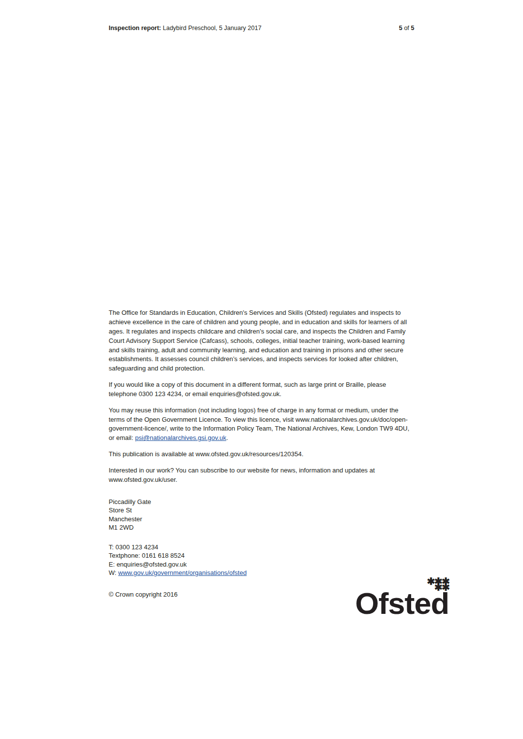Inspection report: Ladybird Preschool, 5 January 2017
5 of 5
The Office for Standards in Education, Children's Services and Skills (Ofsted) regulates and inspects to achieve excellence in the care of children and young people, and in education and skills for learners of all ages. It regulates and inspects childcare and children's social care, and inspects the Children and Family Court Advisory Support Service (Cafcass), schools, colleges, initial teacher training, work-based learning and skills training, adult and community learning, and education and training in prisons and other secure establishments. It assesses council children’s services, and inspects services for looked after children, safeguarding and child protection.
If you would like a copy of this document in a different format, such as large print or Braille, please telephone 0300 123 4234, or email enquiries@ofsted.gov.uk.
You may reuse this information (not including logos) free of charge in any format or medium, under the terms of the Open Government Licence. To view this licence, visit www.nationalarchives.gov.uk/doc/open-government-licence/, write to the Information Policy Team, The National Archives, Kew, London TW9 4DU, or email: psi@nationalarchives.gsi.gov.uk.
This publication is available at www.ofsted.gov.uk/resources/120354.
Interested in our work? You can subscribe to our website for news, information and updates at www.ofsted.gov.uk/user.
Piccadilly Gate
Store St
Manchester
M1 2WD
T: 0300 123 4234
Textphone: 0161 618 8524
E: enquiries@ofsted.gov.uk
W: www.gov.uk/government/organisations/ofsted
© Crown copyright 2016
✱✱✱
✱✱
Ofsted